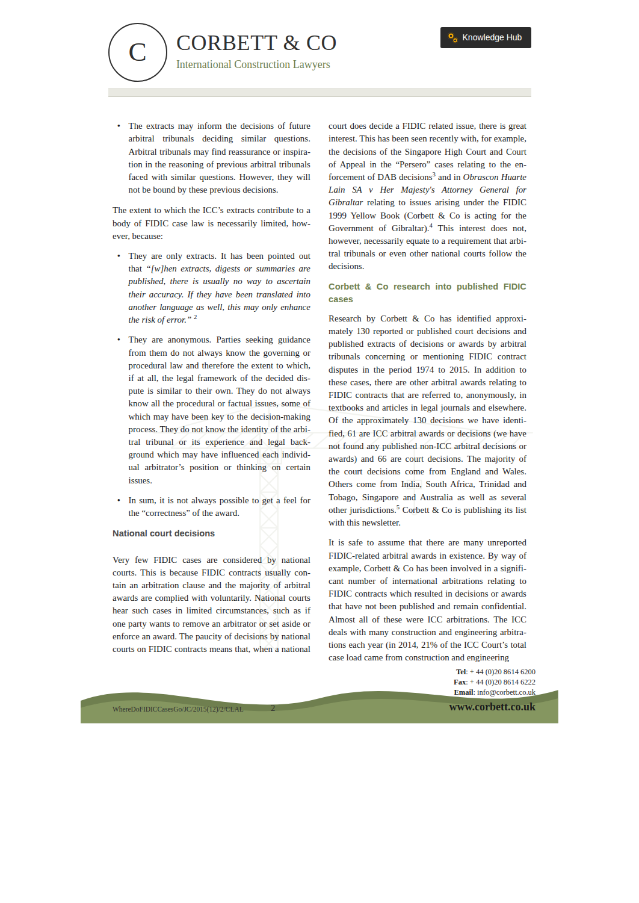C
CORBETT & CO
International Construction Lawyers
Knowledge Hub
The extracts may inform the decisions of future arbitral tribunals deciding similar questions. Arbitral tribunals may find reassurance or inspiration in the reasoning of previous arbitral tribunals faced with similar questions. However, they will not be bound by these previous decisions.
The extent to which the ICC’s extracts contribute to a body of FIDIC case law is necessarily limited, however, because:
They are only extracts. It has been pointed out that “[w]hen extracts, digests or summaries are published, there is usually no way to ascertain their accuracy. If they have been translated into another language as well, this may only enhance the risk of error.” 2
They are anonymous. Parties seeking guidance from them do not always know the governing or procedural law and therefore the extent to which, if at all, the legal framework of the decided dispute is similar to their own. They do not always know all the procedural or factual issues, some of which may have been key to the decision-making process. They do not know the identity of the arbitral tribunal or its experience and legal background which may have influenced each individual arbitrator’s position or thinking on certain issues.
In sum, it is not always possible to get a feel for the “correctness” of the award.
National court decisions
Very few FIDIC cases are considered by national courts. This is because FIDIC contracts usually contain an arbitration clause and the majority of arbitral awards are complied with voluntarily. National courts hear such cases in limited circumstances, such as if one party wants to remove an arbitrator or set aside or enforce an award. The paucity of decisions by national courts on FIDIC contracts means that, when a national court does decide a FIDIC related issue, there is great interest. This has been seen recently with, for example, the decisions of the Singapore High Court and Court of Appeal in the “Persero” cases relating to the enforcement of DAB decisions3 and in Obrascon Huarte Lain SA v Her Majesty's Attorney General for Gibraltar relating to issues arising under the FIDIC 1999 Yellow Book (Corbett & Co is acting for the Government of Gibraltar).4 This interest does not, however, necessarily equate to a requirement that arbitral tribunals or even other national courts follow the decisions.
Corbett & Co research into published FIDIC cases
Research by Corbett & Co has identified approximately 130 reported or published court decisions and published extracts of decisions or awards by arbitral tribunals concerning or mentioning FIDIC contract disputes in the period 1974 to 2015. In addition to these cases, there are other arbitral awards relating to FIDIC contracts that are referred to, anonymously, in textbooks and articles in legal journals and elsewhere. Of the approximately 130 decisions we have identified, 61 are ICC arbitral awards or decisions (we have not found any published non-ICC arbitral decisions or awards) and 66 are court decisions. The majority of the court decisions come from England and Wales. Others come from India, South Africa, Trinidad and Tobago, Singapore and Australia as well as several other jurisdictions.5 Corbett & Co is publishing its list with this newsletter.
It is safe to assume that there are many unreported FIDIC-related arbitral awards in existence. By way of example, Corbett & Co has been involved in a significant number of international arbitrations relating to FIDIC contracts which resulted in decisions or awards that have not been published and remain confidential. Almost all of these were ICC arbitrations. The ICC deals with many construction and engineering arbitrations each year (in 2014, 21% of the ICC Court’s total case load came from construction and engineering
WhereDoFIDICCasesGo/JC/2015(12)/2/CLAL
2
Tel: + 44 (0)20 8614 6200
Fax: + 44 (0)20 8614 6222
Email: info@corbett.co.uk
www.corbett.co.uk